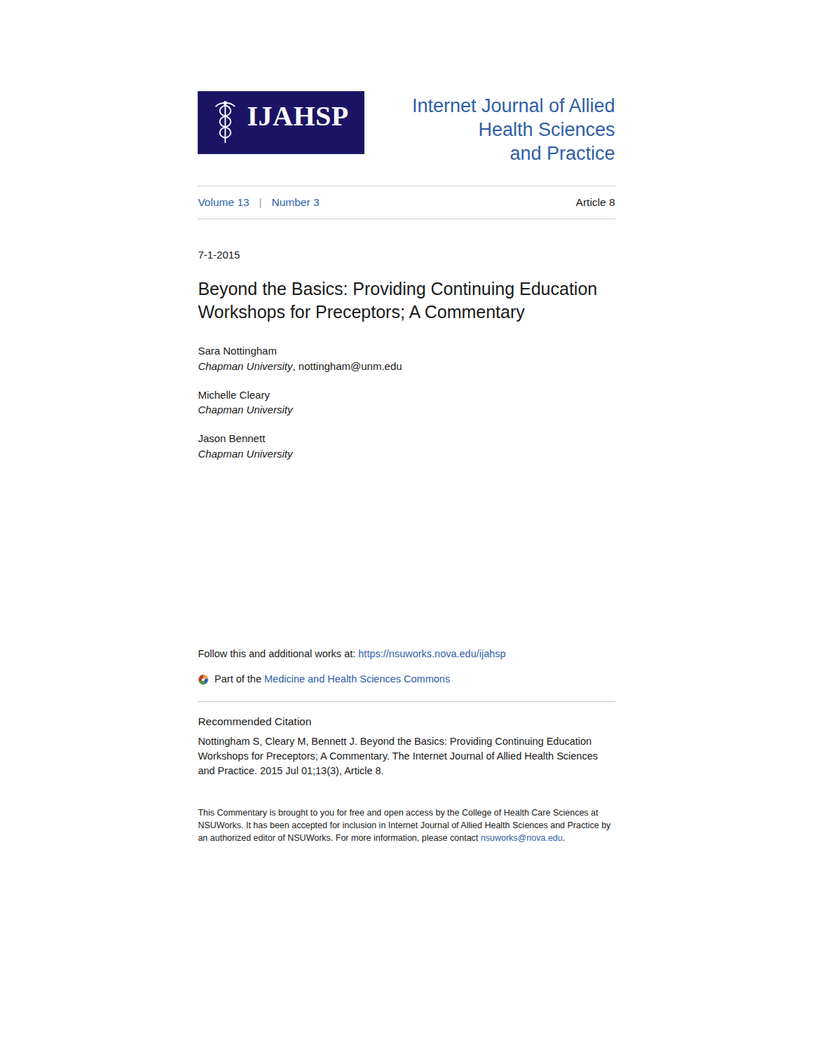IJAHSP
Internet Journal of Allied Health Sciences
and Practice
Volume 13 | Number 3
Article 8
7-1-2015
Beyond the Basics: Providing Continuing Education Workshops for Preceptors; A Commentary
Sara Nottingham
Chapman University, nottingham@unm.edu
Michelle Cleary
Chapman University
Jason Bennett
Chapman University
Follow this and additional works at: https://nsuworks.nova.edu/ijahsp
Part of the Medicine and Health Sciences Commons
Recommended Citation
Nottingham S, Cleary M, Bennett J. Beyond the Basics: Providing Continuing Education Workshops for Preceptors; A Commentary. The Internet Journal of Allied Health Sciences and Practice. 2015 Jul 01;13(3), Article 8.
This Commentary is brought to you for free and open access by the College of Health Care Sciences at NSUWorks. It has been accepted for inclusion in Internet Journal of Allied Health Sciences and Practice by an authorized editor of NSUWorks. For more information, please contact nsuworks@nova.edu.